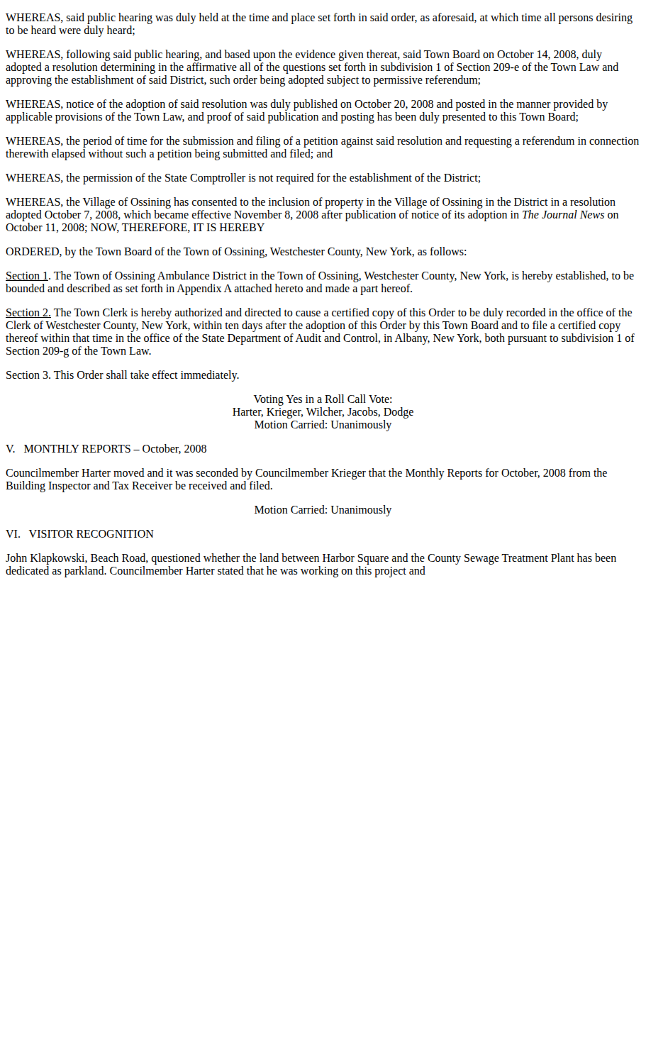WHEREAS, said public hearing was duly held at the time and place set forth in said order, as aforesaid, at which time all persons desiring to be heard were duly heard;
WHEREAS, following said public hearing, and based upon the evidence given thereat, said Town Board on October 14, 2008, duly adopted a resolution determining in the affirmative all of the questions set forth in subdivision 1 of Section 209-e of the Town Law and approving the establishment of said District, such order being adopted subject to permissive referendum;
WHEREAS, notice of the adoption of said resolution was duly published on October 20, 2008 and posted in the manner provided by applicable provisions of the Town Law, and proof of said publication and posting has been duly presented to this Town Board;
WHEREAS, the period of time for the submission and filing of a petition against said resolution and requesting a referendum in connection therewith elapsed without such a petition being submitted and filed; and
WHEREAS, the permission of the State Comptroller is not required for the establishment of the District;
WHEREAS, the Village of Ossining has consented to the inclusion of property in the Village of Ossining in the District in a resolution adopted October 7, 2008, which became effective November 8, 2008 after publication of notice of its adoption in The Journal News on October 11, 2008; NOW, THEREFORE, IT IS HEREBY
ORDERED, by the Town Board of the Town of Ossining, Westchester County, New York, as follows:
Section 1. The Town of Ossining Ambulance District in the Town of Ossining, Westchester County, New York, is hereby established, to be bounded and described as set forth in Appendix A attached hereto and made a part hereof.
Section 2. The Town Clerk is hereby authorized and directed to cause a certified copy of this Order to be duly recorded in the office of the Clerk of Westchester County, New York, within ten days after the adoption of this Order by this Town Board and to file a certified copy thereof within that time in the office of the State Department of Audit and Control, in Albany, New York, both pursuant to subdivision 1 of Section 209-g of the Town Law.
Section 3. This Order shall take effect immediately.
Voting Yes in a Roll Call Vote:
Harter, Krieger, Wilcher, Jacobs, Dodge
Motion Carried: Unanimously
V. MONTHLY REPORTS – October, 2008
Councilmember Harter moved and it was seconded by Councilmember Krieger that the Monthly Reports for October, 2008 from the Building Inspector and Tax Receiver be received and filed.
Motion Carried: Unanimously
VI. VISITOR RECOGNITION
John Klapkowski, Beach Road, questioned whether the land between Harbor Square and the County Sewage Treatment Plant has been dedicated as parkland. Councilmember Harter stated that he was working on this project and